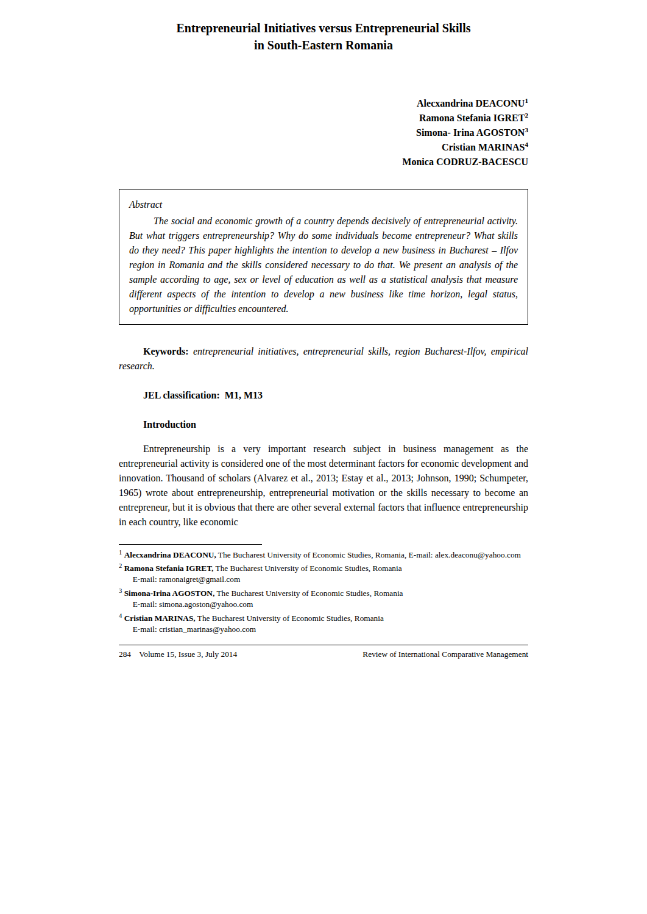Entrepreneurial Initiatives versus Entrepreneurial Skills
in South-Eastern Romania
Alecxandrina DEACONU1
Ramona Stefania IGRET2
Simona- Irina AGOSTON3
Cristian MARINAS4
Monica CODRUZ-BACESCU
Abstract
The social and economic growth of a country depends decisively of entrepreneurial activity. But what triggers entrepreneurship? Why do some individuals become entrepreneur? What skills do they need? This paper highlights the intention to develop a new business in Bucharest – Ilfov region in Romania and the skills considered necessary to do that. We present an analysis of the sample according to age, sex or level of education as well as a statistical analysis that measure different aspects of the intention to develop a new business like time horizon, legal status, opportunities or difficulties encountered.
Keywords: entrepreneurial initiatives, entrepreneurial skills, region Bucharest-Ilfov, empirical research.
JEL classification: M1, M13
Introduction
Entrepreneurship is a very important research subject in business management as the entrepreneurial activity is considered one of the most determinant factors for economic development and innovation. Thousand of scholars (Alvarez et al., 2013; Estay et al., 2013; Johnson, 1990; Schumpeter, 1965) wrote about entrepreneurship, entrepreneurial motivation or the skills necessary to become an entrepreneur, but it is obvious that there are other several external factors that influence entrepreneurship in each country, like economic
1 Alecxandrina DEACONU, The Bucharest University of Economic Studies, Romania, E-mail: alex.deaconu@yahoo.com
2 Ramona Stefania IGRET, The Bucharest University of Economic Studies, Romania
E-mail: ramonaigret@gmail.com
3 Simona-Irina AGOSTON, The Bucharest University of Economic Studies, Romania
E-mail: simona.agoston@yahoo.com
4 Cristian MARINAS, The Bucharest University of Economic Studies, Romania
E-mail: cristian_marinas@yahoo.com
284 Volume 15, Issue 3, July 2014 Review of International Comparative Management